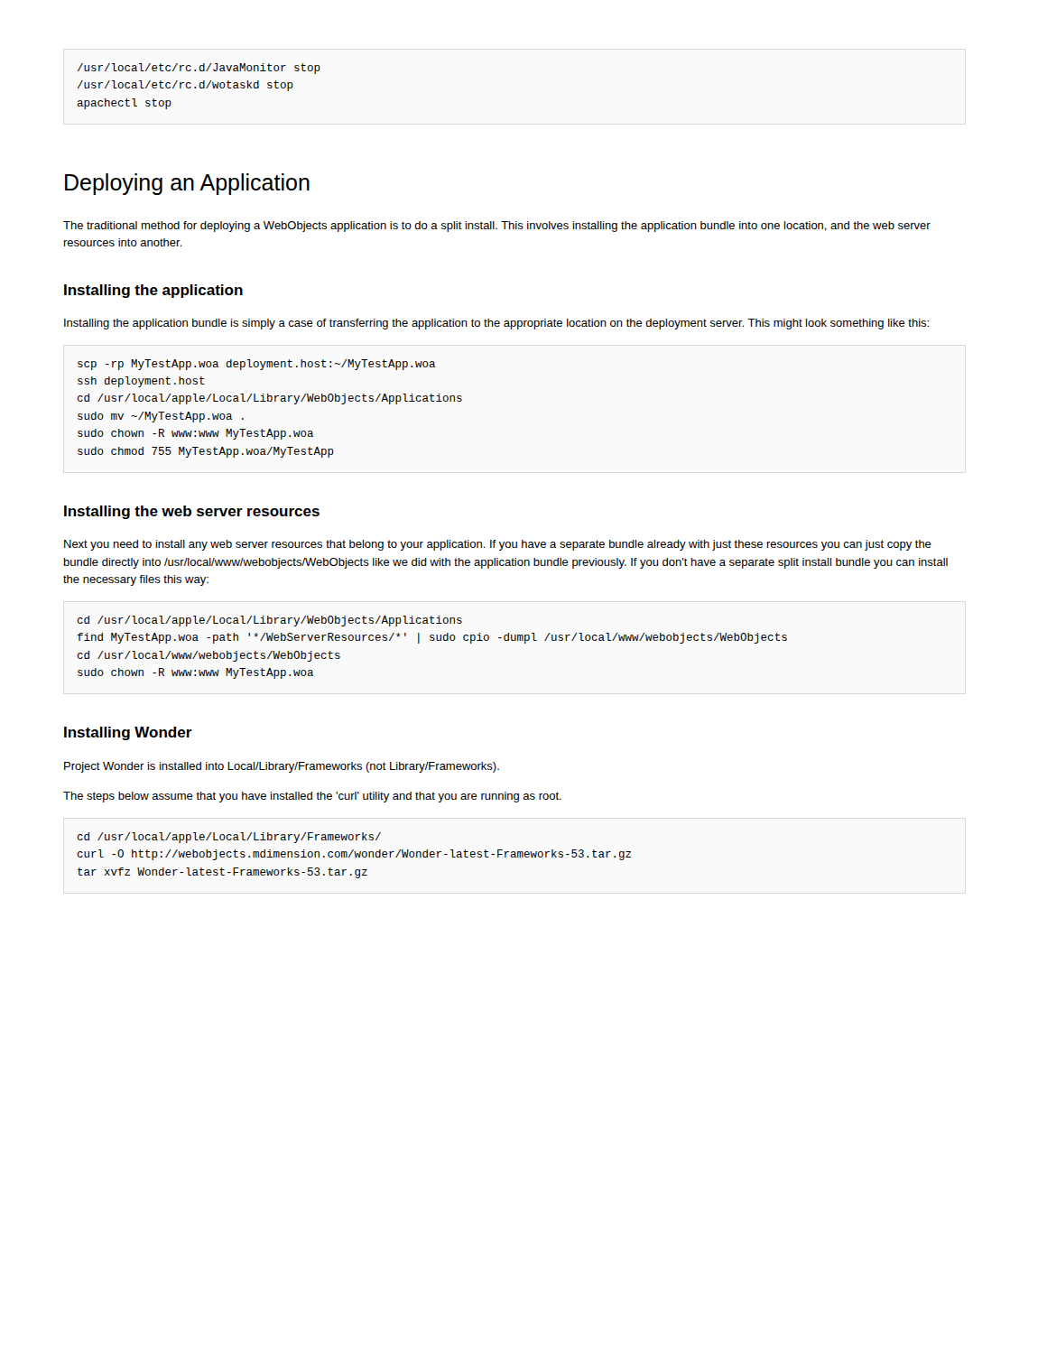/usr/local/etc/rc.d/JavaMonitor stop
/usr/local/etc/rc.d/wotaskd stop
apachectl stop
Deploying an Application
The traditional method for deploying a WebObjects application is to do a split install. This involves installing the application bundle into one location, and the web server resources into another.
Installing the application
Installing the application bundle is simply a case of transferring the application to the appropriate location on the deployment server. This might look something like this:
scp -rp MyTestApp.woa deployment.host:~/MyTestApp.woa
ssh deployment.host
cd /usr/local/apple/Local/Library/WebObjects/Applications
sudo mv ~/MyTestApp.woa .
sudo chown -R www:www MyTestApp.woa
sudo chmod 755 MyTestApp.woa/MyTestApp
Installing the web server resources
Next you need to install any web server resources that belong to your application. If you have a separate bundle already with just these resources you can just copy the bundle directly into /usr/local/www/webobjects/WebObjects like we did with the application bundle previously. If you don't have a separate split install bundle you can install the necessary files this way:
cd /usr/local/apple/Local/Library/WebObjects/Applications
find MyTestApp.woa -path '*/WebServerResources/*' | sudo cpio -dumpl /usr/local/www/webobjects/WebObjects
cd /usr/local/www/webobjects/WebObjects
sudo chown -R www:www MyTestApp.woa
Installing Wonder
Project Wonder is installed into Local/Library/Frameworks (not Library/Frameworks).
The steps below assume that you have installed the 'curl' utility and that you are running as root.
cd /usr/local/apple/Local/Library/Frameworks/
curl -O http://webobjects.mdimension.com/wonder/Wonder-latest-Frameworks-53.tar.gz
tar xvfz Wonder-latest-Frameworks-53.tar.gz